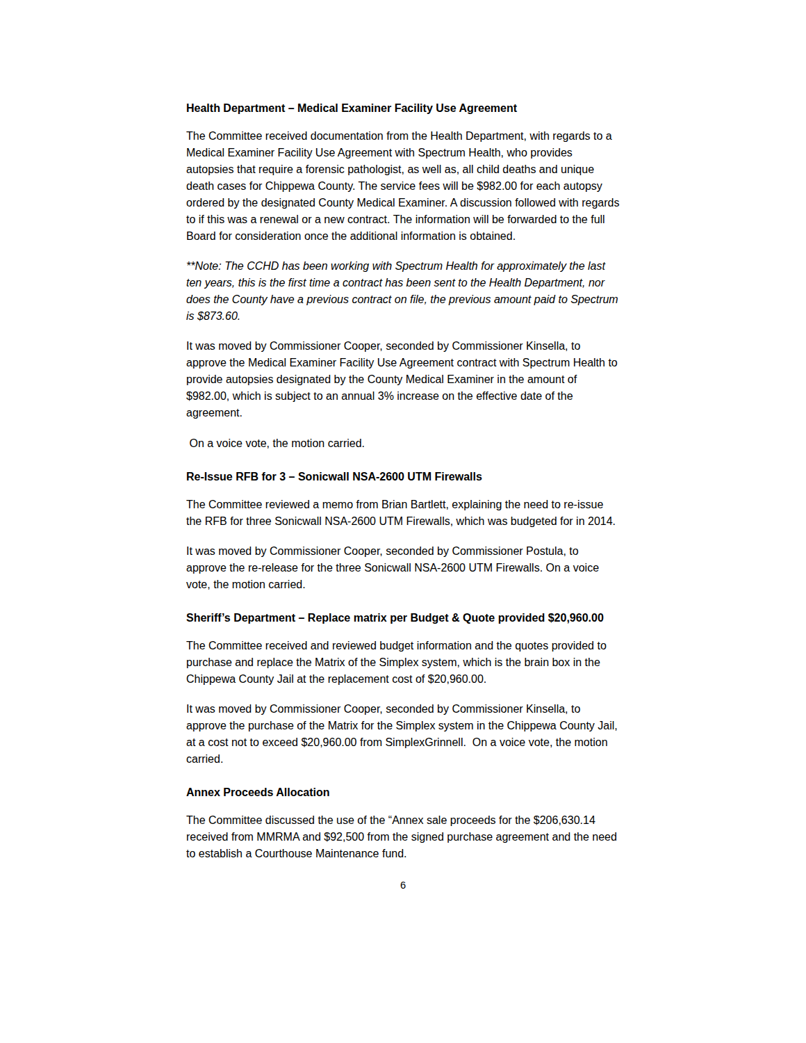Health Department – Medical Examiner Facility Use Agreement
The Committee received documentation from the Health Department, with regards to a Medical Examiner Facility Use Agreement with Spectrum Health, who provides autopsies that require a forensic pathologist, as well as, all child deaths and unique death cases for Chippewa County. The service fees will be $982.00 for each autopsy ordered by the designated County Medical Examiner. A discussion followed with regards to if this was a renewal or a new contract. The information will be forwarded to the full Board for consideration once the additional information is obtained.
**Note: The CCHD has been working with Spectrum Health for approximately the last ten years, this is the first time a contract has been sent to the Health Department, nor does the County have a previous contract on file, the previous amount paid to Spectrum is $873.60.
It was moved by Commissioner Cooper, seconded by Commissioner Kinsella, to approve the Medical Examiner Facility Use Agreement contract with Spectrum Health to provide autopsies designated by the County Medical Examiner in the amount of $982.00, which is subject to an annual 3% increase on the effective date of the agreement.
On a voice vote, the motion carried.
Re-Issue RFB for 3 – Sonicwall NSA-2600 UTM Firewalls
The Committee reviewed a memo from Brian Bartlett, explaining the need to re-issue the RFB for three Sonicwall NSA-2600 UTM Firewalls, which was budgeted for in 2014.
It was moved by Commissioner Cooper, seconded by Commissioner Postula, to approve the re-release for the three Sonicwall NSA-2600 UTM Firewalls. On a voice vote, the motion carried.
Sheriff’s Department – Replace matrix per Budget & Quote provided $20,960.00
The Committee received and reviewed budget information and the quotes provided to purchase and replace the Matrix of the Simplex system, which is the brain box in the Chippewa County Jail at the replacement cost of $20,960.00.
It was moved by Commissioner Cooper, seconded by Commissioner Kinsella, to approve the purchase of the Matrix for the Simplex system in the Chippewa County Jail, at a cost not to exceed $20,960.00 from SimplexGrinnell. On a voice vote, the motion carried.
Annex Proceeds Allocation
The Committee discussed the use of the “Annex sale proceeds for the $206,630.14 received from MMRMA and $92,500 from the signed purchase agreement and the need to establish a Courthouse Maintenance fund.
6